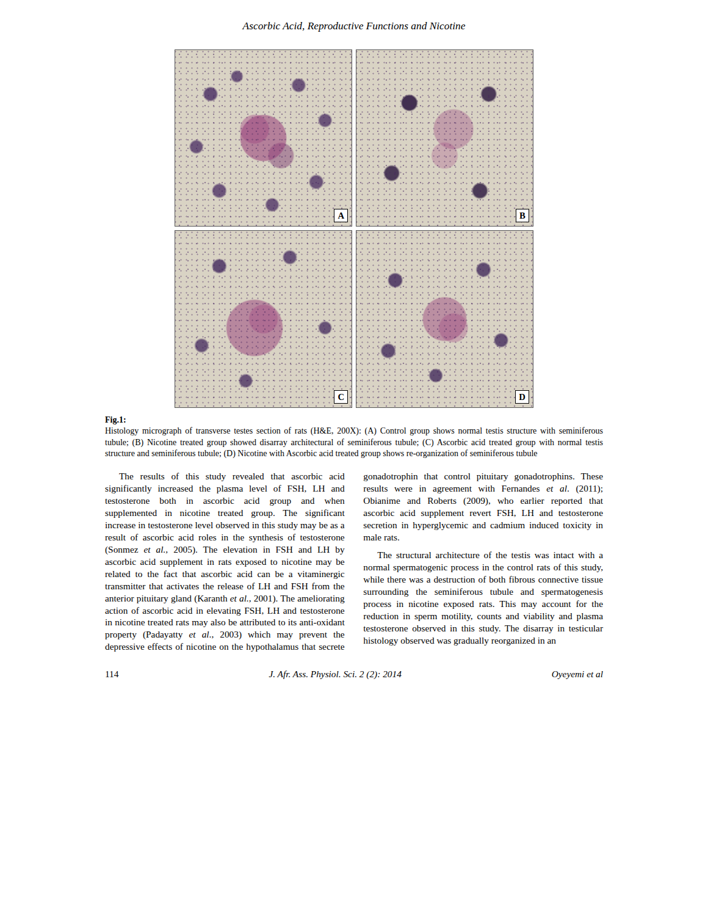Ascorbic Acid, Reproductive Functions and Nicotine
A
B
C
D
Fig.1: Histology micrograph of transverse testes section of rats (H&E, 200X): (A) Control group shows normal testis structure with seminiferous tubule; (B) Nicotine treated group showed disarray architectural of seminiferous tubule; (C) Ascorbic acid treated group with normal testis structure and seminiferous tubule; (D) Nicotine with Ascorbic acid treated group shows re-organization of seminiferous tubule
The results of this study revealed that ascorbic acid significantly increased the plasma level of FSH, LH and testosterone both in ascorbic acid group and when supplemented in nicotine treated group. The significant increase in testosterone level observed in this study may be as a result of ascorbic acid roles in the synthesis of testosterone (Sonmez et al., 2005). The elevation in FSH and LH by ascorbic acid supplement in rats exposed to nicotine may be related to the fact that ascorbic acid can be a vitaminergic transmitter that activates the release of LH and FSH from the anterior pituitary gland (Karanth et al., 2001). The ameliorating action of ascorbic acid in elevating FSH, LH and testosterone in nicotine treated rats may also be attributed to its anti-oxidant property (Padayatty et al., 2003) which may prevent the depressive effects of nicotine on the hypothalamus that secrete gonadotrophin that control pituitary gonadotrophins. These results were in agreement with Fernandes et al. (2011); Obianime and Roberts (2009), who earlier reported that ascorbic acid supplement revert FSH, LH and testosterone secretion in hyperglycemic and cadmium induced toxicity in male rats.
The structural architecture of the testis was intact with a normal spermatogenic process in the control rats of this study, while there was a destruction of both fibrous connective tissue surrounding the seminiferous tubule and spermatogenesis process in nicotine exposed rats. This may account for the reduction in sperm motility, counts and viability and plasma testosterone observed in this study. The disarray in testicular histology observed was gradually reorganized in an
114 J. Afr. Ass. Physiol. Sci. 2 (2): 2014 Oyeyemi et al